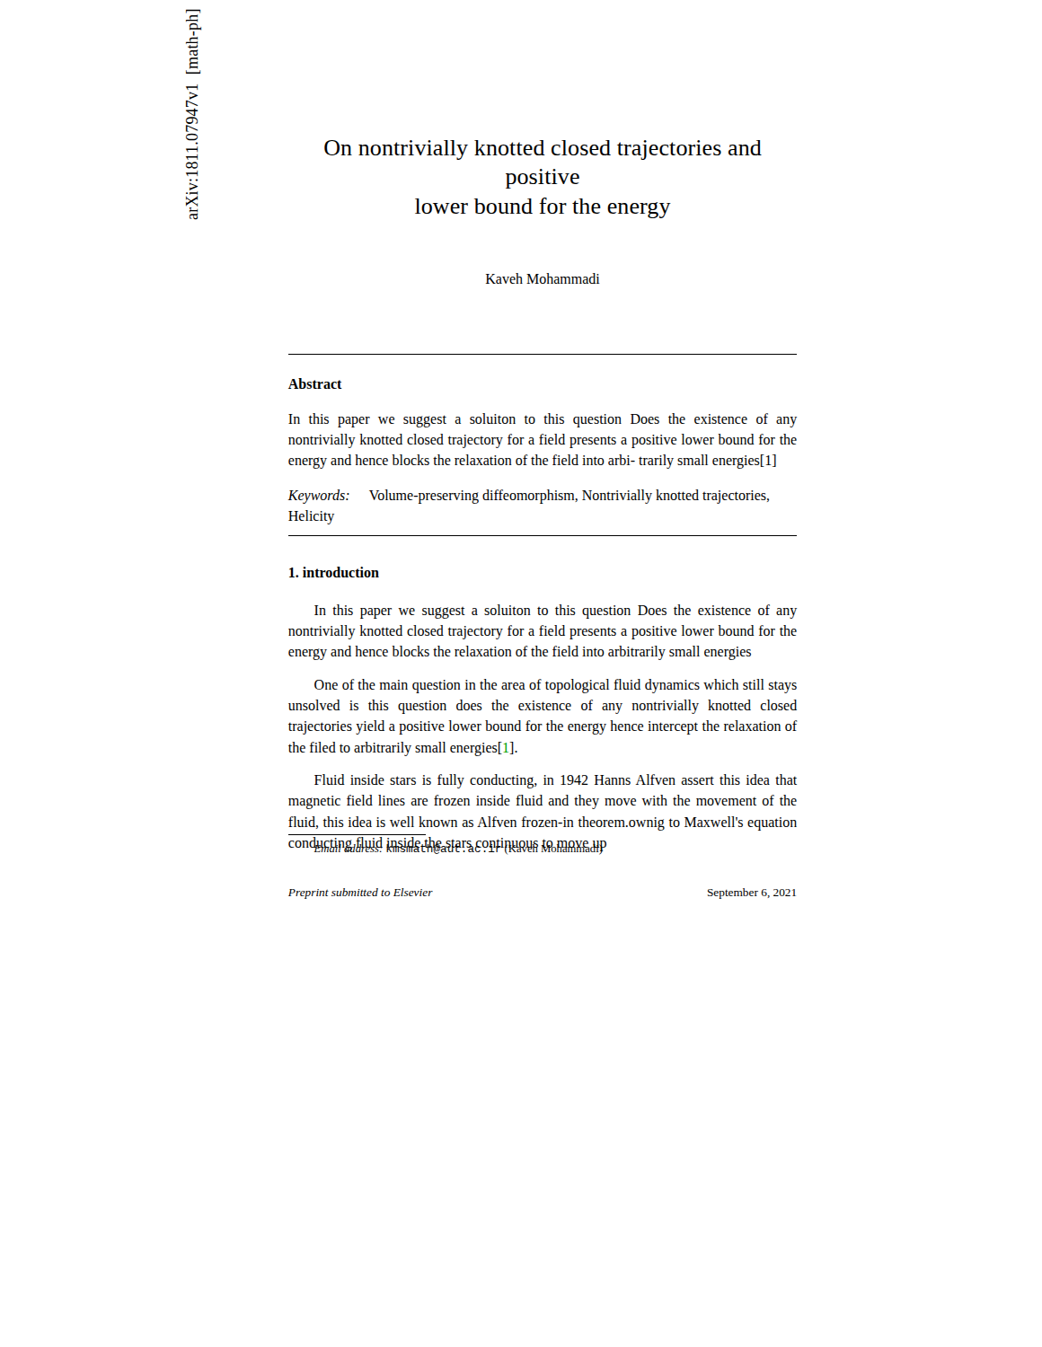arXiv:1811.07947v1 [math-ph] 19 Nov 2018
On nontrivially knotted closed trajectories and positive
lower bound for the energy
Kaveh Mohammadi
Abstract
In this paper we suggest a soluiton to this question Does the existence of any nontrivially knotted closed trajectory for a field presents a positive lower bound for the energy and hence blocks the relaxation of the field into arbi- trarily small energies[1]
Keywords: Volume-preserving diffeomorphism, Nontrivially knotted trajectories, Helicity
1. introduction
In this paper we suggest a soluiton to this question Does the existence of any nontrivially knotted closed trajectory for a field presents a positive lower bound for the energy and hence blocks the relaxation of the field into arbitrarily small energies
One of the main question in the area of topological fluid dynamics which still stays unsolved is this question does the existence of any nontrivially knotted closed trajectories yield a positive lower bound for the energy hence intercept the relaxation of the filed to arbitrarily small energies[1].
Fluid inside stars is fully conducting, in 1942 Hanns Alfven assert this idea that magnetic field lines are frozen inside fluid and they move with the movement of the fluid, this idea is well known as Alfven frozen-in theorem.ownig to Maxwell's equation conducting fluid inside the stars continuous to move up
Email address: kmsmath@aut.ac.ir (Kaveh Mohammadi)
Preprint submitted to Elsevier
September 6, 2021